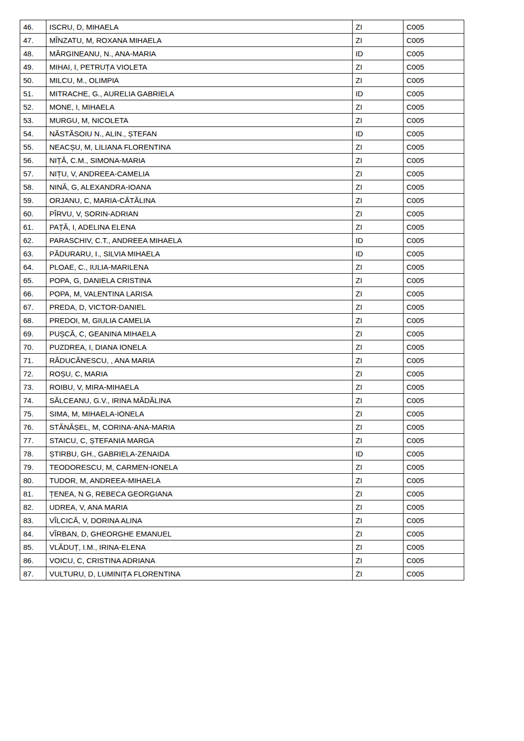| 46. | ISCRU, D, MIHAELA | ZI | C005 |
| 47. | MÎNZATU, M, ROXANA MIHAELA | ZI | C005 |
| 48. | MĂRGINEANU, N., ANA-MARIA | ID | C005 |
| 49. | MIHAI, I, PETRUȚA VIOLETA | ZI | C005 |
| 50. | MILCU, M., OLIMPIA | ZI | C005 |
| 51. | MITRACHE, G., AURELIA GABRIELA | ID | C005 |
| 52. | MONE, I, MIHAELA | ZI | C005 |
| 53. | MURGU, M, NICOLETA | ZI | C005 |
| 54. | NĂSTĂSOIU N., ALIN., ȘTEFAN | ID | C005 |
| 55. | NEACȘU, M, LILIANA FLORENTINA | ZI | C005 |
| 56. | NIȚĂ, C.M., SIMONA-MARIA | ZI | C005 |
| 57. | NIȚU, V, ANDREEA-CAMELIA | ZI | C005 |
| 58. | NINĂ, G, ALEXANDRA-IOANA | ZI | C005 |
| 59. | ORJANU, C, MARIA-CĂTĂLINA | ZI | C005 |
| 60. | PÎRVU, V, SORIN-ADRIAN | ZI | C005 |
| 61. | PAȚĂ, I, ADELINA ELENA | ZI | C005 |
| 62. | PARASCHIV, C.T., ANDREEA MIHAELA | ID | C005 |
| 63. | PĂDURARU, I., SILVIA MIHAELA | ID | C005 |
| 64. | PLOAE, C., IULIA-MARILENA | ZI | C005 |
| 65. | POPA, G, DANIELA CRISTINA | ZI | C005 |
| 66. | POPA, M, VALENTINA LARISA | ZI | C005 |
| 67. | PREDA, D, VICTOR-DANIEL | ZI | C005 |
| 68. | PREDOI, M, GIULIA CAMELIA | ZI | C005 |
| 69. | PUȘCĂ, C, GEANINA MIHAELA | ZI | C005 |
| 70. | PUZDREA, I, DIANA IONELA | ZI | C005 |
| 71. | RĂDUCĂNESCU, , ANA MARIA | ZI | C005 |
| 72. | ROȘU, C, MARIA | ZI | C005 |
| 73. | ROIBU, V, MIRA-MIHAELA | ZI | C005 |
| 74. | SĂLCEANU, G.V., IRINA MĂDĂLINA | ZI | C005 |
| 75. | SIMA, M, MIHAELA-IONELA | ZI | C005 |
| 76. | STĂNĂȘEL, M, CORINA-ANA-MARIA | ZI | C005 |
| 77. | STAICU, C, ȘTEFANIA MARGA | ZI | C005 |
| 78. | ȘTIRBU, GH., GABRIELA-ZENAIDA | ID | C005 |
| 79. | TEODORESCU, M, CARMEN-IONELA | ZI | C005 |
| 80. | TUDOR, M, ANDREEA-MIHAELA | ZI | C005 |
| 81. | ȚENEA, N G, REBECA GEORGIANA | ZI | C005 |
| 82. | UDREA, V, ANA MARIA | ZI | C005 |
| 83. | VÎLCICĂ, V, DORINA ALINA | ZI | C005 |
| 84. | VÎRBAN, D, GHEORGHE EMANUEL | ZI | C005 |
| 85. | VLĂDUȚ, I.M., IRINA-ELENA | ZI | C005 |
| 86. | VOICU, C, CRISTINA ADRIANA | ZI | C005 |
| 87. | VULTURU, D, LUMINIȚA FLORENTINA | ZI | C005 |